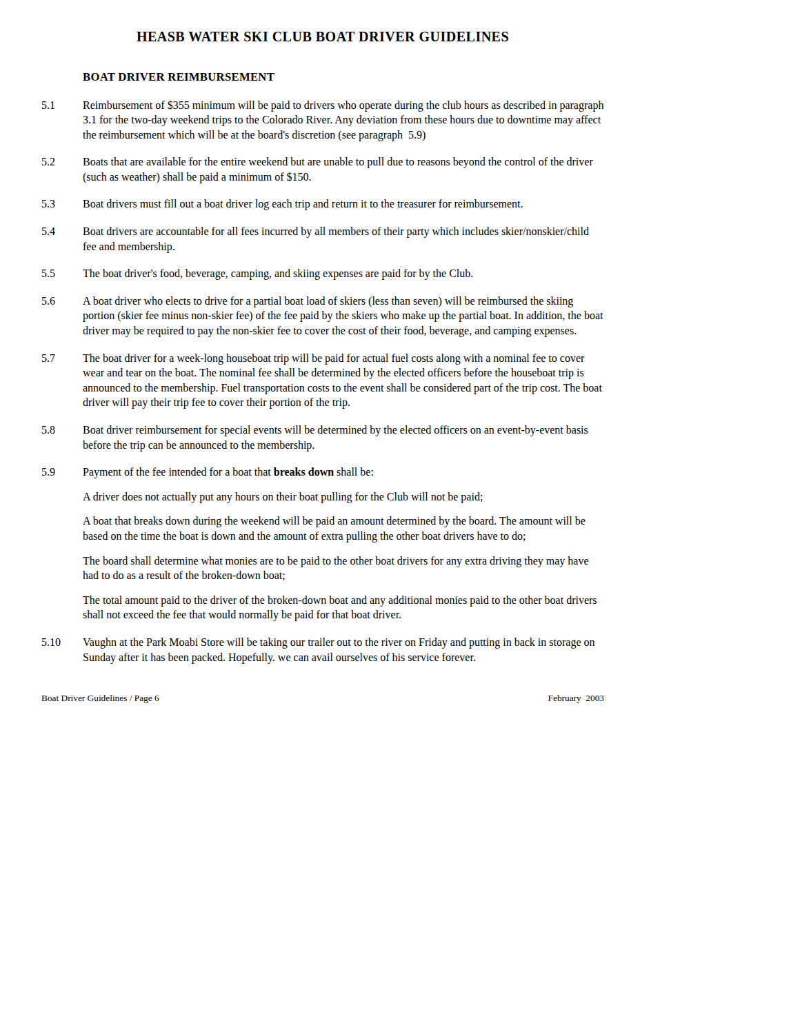HEASB WATER SKI CLUB BOAT DRIVER GUIDELINES
BOAT DRIVER REIMBURSEMENT
5.1
Reimbursement of $355 minimum will be paid to drivers who operate during the club hours as described in paragraph 3.1 for the two-day weekend trips to the Colorado River. Any deviation from these hours due to downtime may affect the reimbursement which will be at the board's discretion (see paragraph 5.9)
5.2
Boats that are available for the entire weekend but are unable to pull due to reasons beyond the control of the driver (such as weather) shall be paid a minimum of $150.
5.3
Boat drivers must fill out a boat driver log each trip and return it to the treasurer for reimbursement.
5.4
Boat drivers are accountable for all fees incurred by all members of their party which includes skier/nonskier/child fee and membership.
5.5
The boat driver's food, beverage, camping, and skiing expenses are paid for by the Club.
5.6
A boat driver who elects to drive for a partial boat load of skiers (less than seven) will be reimbursed the skiing portion (skier fee minus non-skier fee) of the fee paid by the skiers who make up the partial boat. In addition, the boat driver may be required to pay the non-skier fee to cover the cost of their food, beverage, and camping expenses.
5.7
The boat driver for a week-long houseboat trip will be paid for actual fuel costs along with a nominal fee to cover wear and tear on the boat. The nominal fee shall be determined by the elected officers before the houseboat trip is announced to the membership. Fuel transportation costs to the event shall be considered part of the trip cost. The boat driver will pay their trip fee to cover their portion of the trip.
5.8
Boat driver reimbursement for special events will be determined by the elected officers on an event-by-event basis before the trip can be announced to the membership.
5.9
Payment of the fee intended for a boat that breaks down shall be:
A driver does not actually put any hours on their boat pulling for the Club will not be paid;
A boat that breaks down during the weekend will be paid an amount determined by the board. The amount will be based on the time the boat is down and the amount of extra pulling the other boat drivers have to do;
The board shall determine what monies are to be paid to the other boat drivers for any extra driving they may have had to do as a result of the broken-down boat;
The total amount paid to the driver of the broken-down boat and any additional monies paid to the other boat drivers shall not exceed the fee that would normally be paid for that boat driver.
5.10
Vaughn at the Park Moabi Store will be taking our trailer out to the river on Friday and putting in back in storage on Sunday after it has been packed. Hopefully. we can avail ourselves of his service forever.
Boat Driver Guidelines / Page 6 February 2003